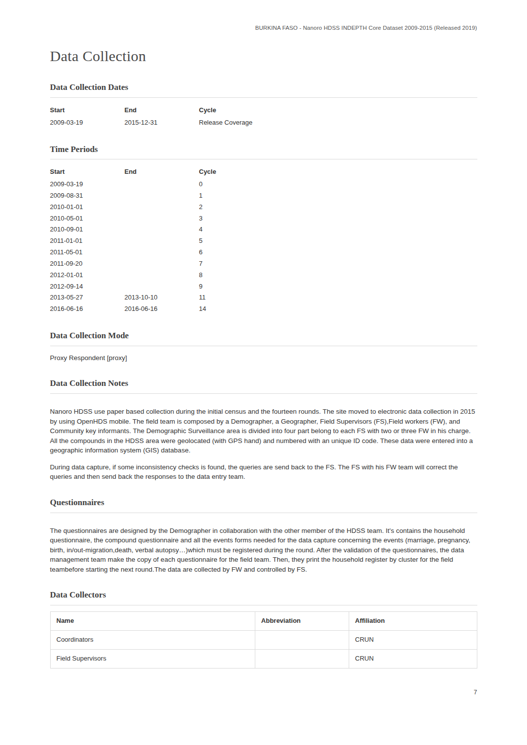BURKINA FASO - Nanoro HDSS INDEPTH Core Dataset 2009-2015 (Released 2019)
Data Collection
Data Collection Dates
| Start | End | Cycle |
| --- | --- | --- |
| 2009-03-19 | 2015-12-31 | Release Coverage |
Time Periods
| Start | End | Cycle |
| --- | --- | --- |
| 2009-03-19 | | 0 |
| 2009-08-31 | | 1 |
| 2010-01-01 | | 2 |
| 2010-05-01 | | 3 |
| 2010-09-01 | | 4 |
| 2011-01-01 | | 5 |
| 2011-05-01 | | 6 |
| 2011-09-20 | | 7 |
| 2012-01-01 | | 8 |
| 2012-09-14 | | 9 |
| 2013-05-27 | 2013-10-10 | 11 |
| 2016-06-16 | 2016-06-16 | 14 |
Data Collection Mode
Proxy Respondent [proxy]
Data Collection Notes
Nanoro HDSS use paper based collection during the initial census and the fourteen rounds. The site moved to electronic data collection in 2015 by using OpenHDS mobile. The field team is composed by a Demographer, a Geographer, Field Supervisors (FS),Field workers (FW), and Community key informants. The Demographic Surveillance area is divided into four part belong to each FS with two or three FW in his charge. All the compounds in the HDSS area were geolocated (with GPS hand) and numbered with an unique ID code. These data were entered into a geographic information system (GIS) database.
During data capture, if some inconsistency checks is found, the queries are send back to the FS. The FS with his FW team will correct the queries and then send back the responses to the data entry team.
Questionnaires
The questionnaires are designed by the Demographer in collaboration with the other member of the HDSS team. It's contains the household questionnaire, the compound questionnaire and all the events forms needed for the data capture concerning the events (marriage, pregnancy, birth, in/out-migration,death, verbal autopsy…)which must be registered during the round. After the validation of the questionnaires, the data management team make the copy of each questionnaire for the field team. Then, they print the household register by cluster for the field teambefore starting the next round.The data are collected by FW and controlled by FS.
Data Collectors
| Name | Abbreviation | Affiliation |
| --- | --- | --- |
| Coordinators | | CRUN |
| Field Supervisors | | CRUN |
7